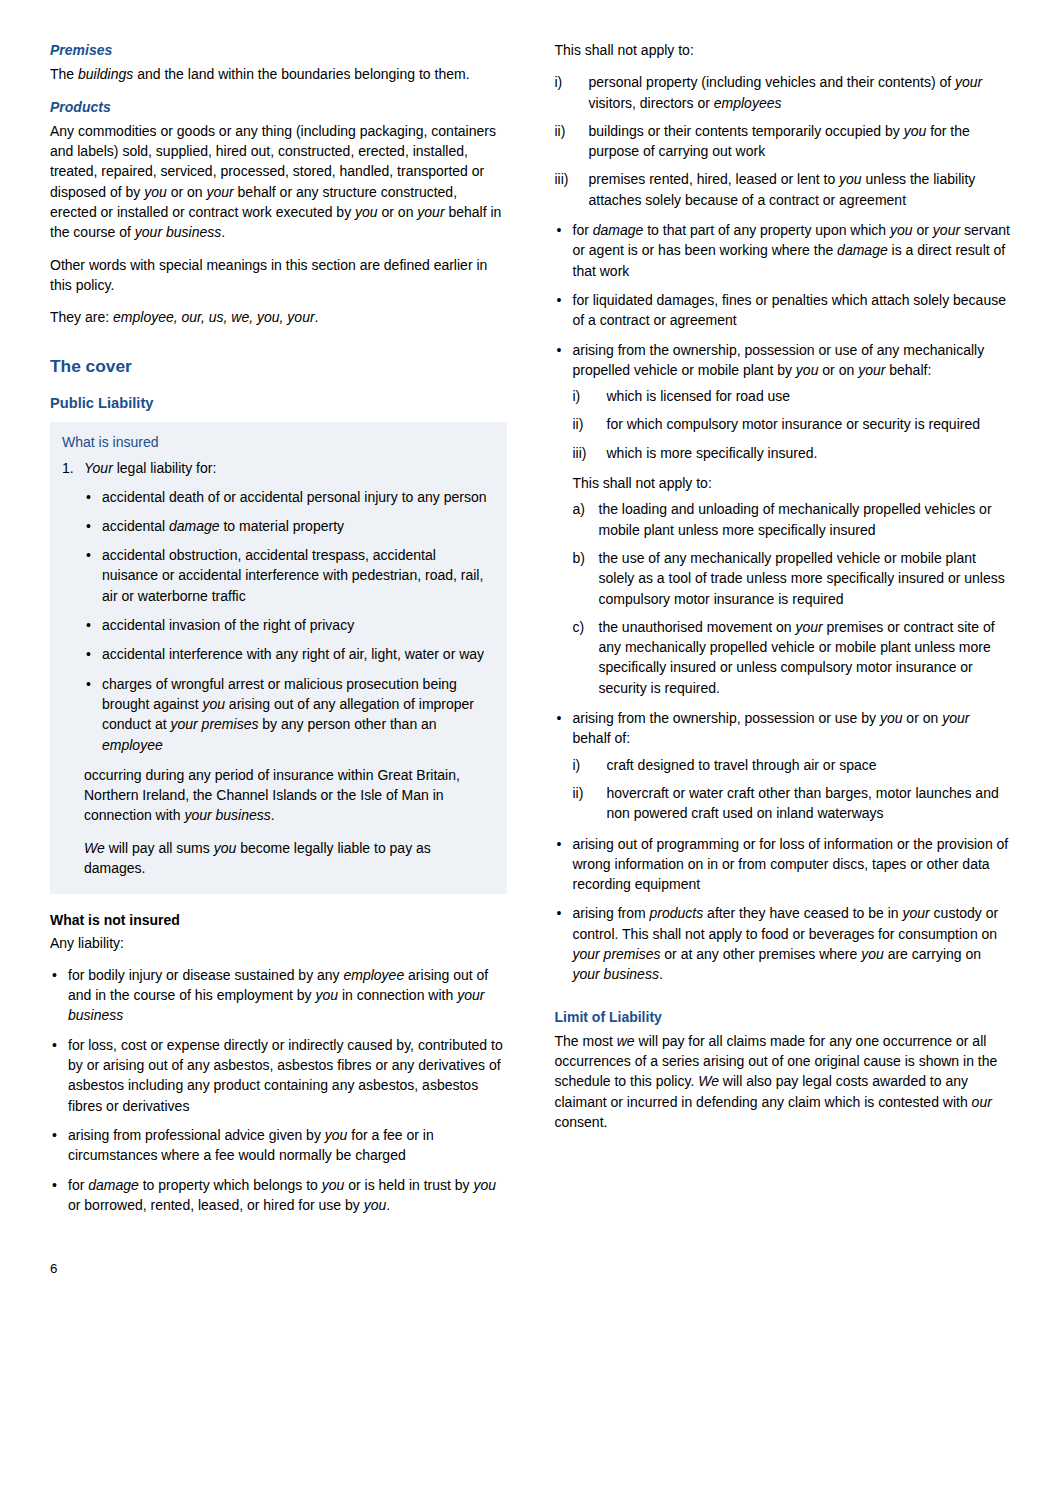Premises
The buildings and the land within the boundaries belonging to them.
Products
Any commodities or goods or any thing (including packaging, containers and labels) sold, supplied, hired out, constructed, erected, installed, treated, repaired, serviced, processed, stored, handled, transported or disposed of by you or on your behalf or any structure constructed, erected or installed or contract work executed by you or on your behalf in the course of your business.
Other words with special meanings in this section are defined earlier in this policy.
They are: employee, our, us, we, you, your.
The cover
Public Liability
What is insured
1. Your legal liability for:
accidental death of or accidental personal injury to any person
accidental damage to material property
accidental obstruction, accidental trespass, accidental nuisance or accidental interference with pedestrian, road, rail, air or waterborne traffic
accidental invasion of the right of privacy
accidental interference with any right of air, light, water or way
charges of wrongful arrest or malicious prosecution being brought against you arising out of any allegation of improper conduct at your premises by any person other than an employee
occurring during any period of insurance within Great Britain, Northern Ireland, the Channel Islands or the Isle of Man in connection with your business.
We will pay all sums you become legally liable to pay as damages.
What is not insured
Any liability:
for bodily injury or disease sustained by any employee arising out of and in the course of his employment by you in connection with your business
for loss, cost or expense directly or indirectly caused by, contributed to by or arising out of any asbestos, asbestos fibres or any derivatives of asbestos including any product containing any asbestos, asbestos fibres or derivatives
arising from professional advice given by you for a fee or in circumstances where a fee would normally be charged
for damage to property which belongs to you or is held in trust by you or borrowed, rented, leased, or hired for use by you.
This shall not apply to:
i) personal property (including vehicles and their contents) of your visitors, directors or employees
ii) buildings or their contents temporarily occupied by you for the purpose of carrying out work
iii) premises rented, hired, leased or lent to you unless the liability attaches solely because of a contract or agreement
for damage to that part of any property upon which you or your servant or agent is or has been working where the damage is a direct result of that work
for liquidated damages, fines or penalties which attach solely because of a contract or agreement
arising from the ownership, possession or use of any mechanically propelled vehicle or mobile plant by you or on your behalf:
i) which is licensed for road use
ii) for which compulsory motor insurance or security is required
iii) which is more specifically insured.
This shall not apply to:
a) the loading and unloading of mechanically propelled vehicles or mobile plant unless more specifically insured
b) the use of any mechanically propelled vehicle or mobile plant solely as a tool of trade unless more specifically insured or unless compulsory motor insurance is required
c) the unauthorised movement on your premises or contract site of any mechanically propelled vehicle or mobile plant unless more specifically insured or unless compulsory motor insurance or security is required.
arising from the ownership, possession or use by you or on your behalf of:
i) craft designed to travel through air or space
ii) hovercraft or water craft other than barges, motor launches and non powered craft used on inland waterways
arising out of programming or for loss of information or the provision of wrong information on in or from computer discs, tapes or other data recording equipment
arising from products after they have ceased to be in your custody or control. This shall not apply to food or beverages for consumption on your premises or at any other premises where you are carrying on your business.
Limit of Liability
The most we will pay for all claims made for any one occurrence or all occurrences of a series arising out of one original cause is shown in the schedule to this policy. We will also pay legal costs awarded to any claimant or incurred in defending any claim which is contested with our consent.
6